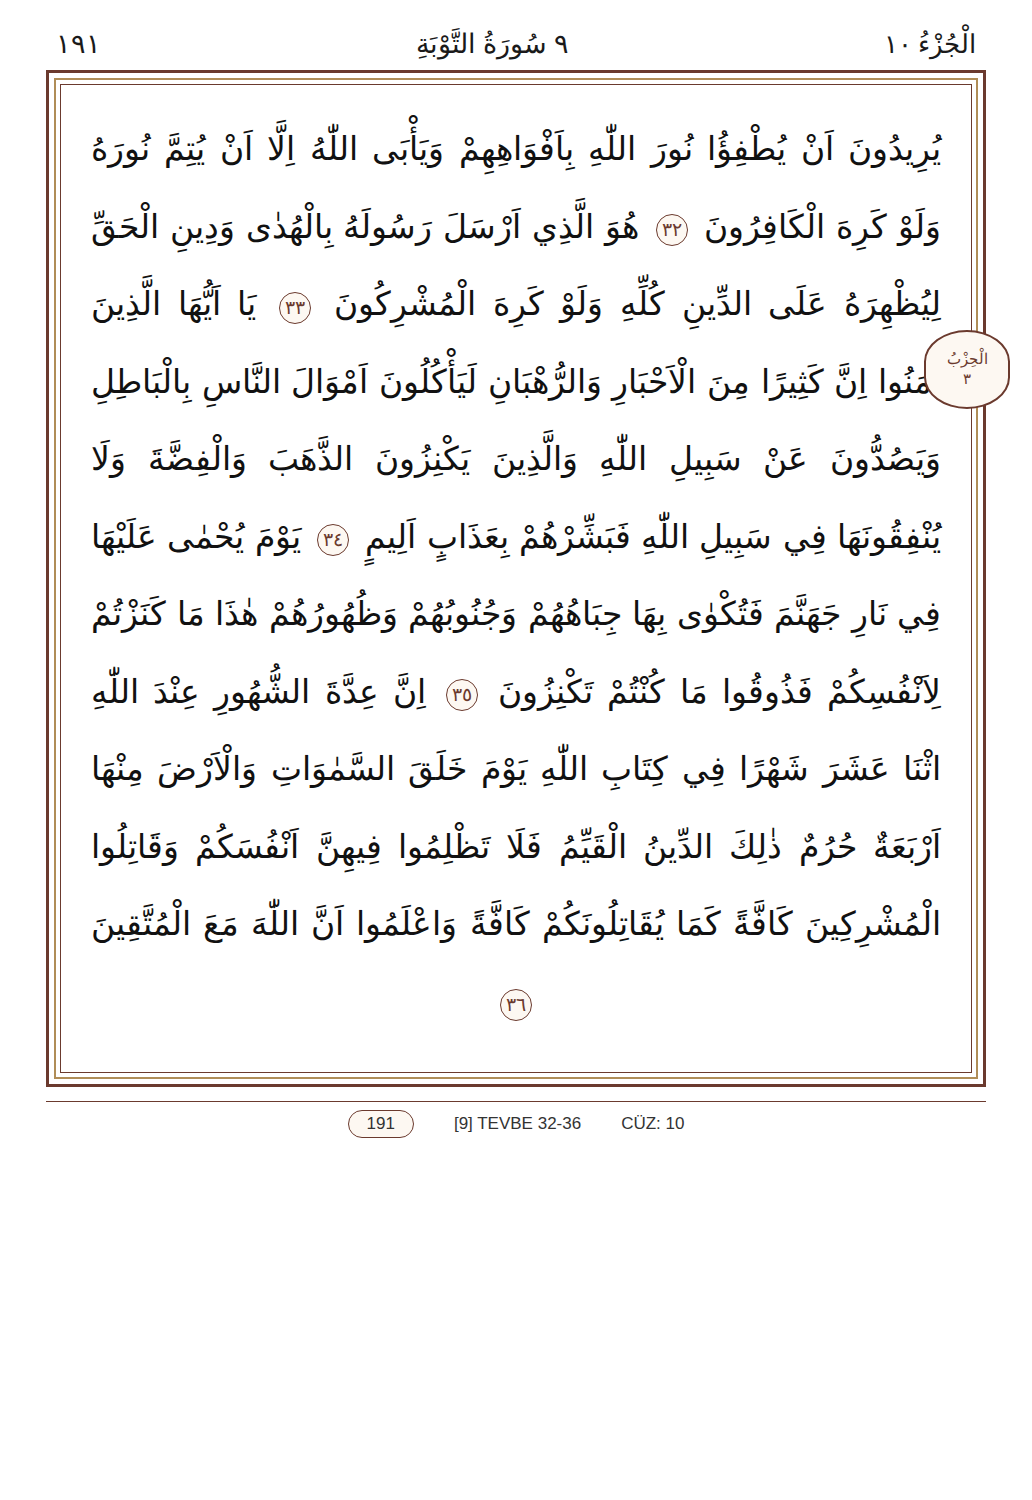الْجُزْءُ ١٠
٩ سُورَةُ التَّوْبَةِ
١٩١
يُرِيدُونَ اَنْ يُطْفِؤُا نُورَ اللّٰهِ بِاَفْوَاهِهِمْ وَيَأْبَى اللّٰهُ اِلَّا اَنْ يُتِمَّ نُورَهُ وَلَوْ كَرِهَ الْكَافِرُونَ ٣٢ هُوَ الَّذِي اَرْسَلَ رَسُولَهُ بِالْهُدٰى وَدِينِ الْحَقِّ لِيُظْهِرَهُ عَلَى الدِّينِ كُلِّهِ وَلَوْ كَرِهَ الْمُشْرِكُونَ ٣٣ يَا اَيُّهَا الَّذِينَ اٰمَنُوا اِنَّ كَثِيرًا مِنَ الْاَحْبَارِ وَالرُّهْبَانِ لَيَأْكُلُونَ اَمْوَالَ النَّاسِ بِالْبَاطِلِ وَيَصُدُّونَ عَنْ سَبِيلِ اللّٰهِ وَالَّذِينَ يَكْنِزُونَ الذَّهَبَ وَالْفِضَّةَ وَلَا يُنْفِقُونَهَا فِي سَبِيلِ اللّٰهِ فَبَشِّرْهُمْ بِعَذَابٍ اَلِيمٍ ٣٤ يَوْمَ يُحْمٰى عَلَيْهَا فِي نَارِ جَهَنَّمَ فَتُكْوٰى بِهَا جِبَاهُهُمْ وَجُنُوبُهُمْ وَظُهُورُهُمْ هٰذَا مَا كَنَزْتُمْ لِاَنْفُسِكُمْ فَذُوقُوا مَا كُنْتُمْ تَكْنِزُونَ ٣٥ اِنَّ عِدَّةَ الشُّهُورِ عِنْدَ اللّٰهِ اثْنَا عَشَرَ شَهْرًا فِي كِتَابِ اللّٰهِ يَوْمَ خَلَقَ السَّمٰوَاتِ وَالْاَرْضَ مِنْهَا اَرْبَعَةٌ حُرُمٌ ذٰلِكَ الدِّينُ الْقَيِّمُ فَلَا تَظْلِمُوا فِيهِنَّ اَنْفُسَكُمْ وَقَاتِلُوا الْمُشْرِكِينَ كَافَّةً كَمَا يُقَاتِلُونَكُمْ كَافَّةً وَاعْلَمُوا اَنَّ اللّٰهَ مَعَ الْمُتَّقِينَ ٣٦
الْحِزْبُ
٣
191
[9] TEVBE 32-36
CÜZ: 10